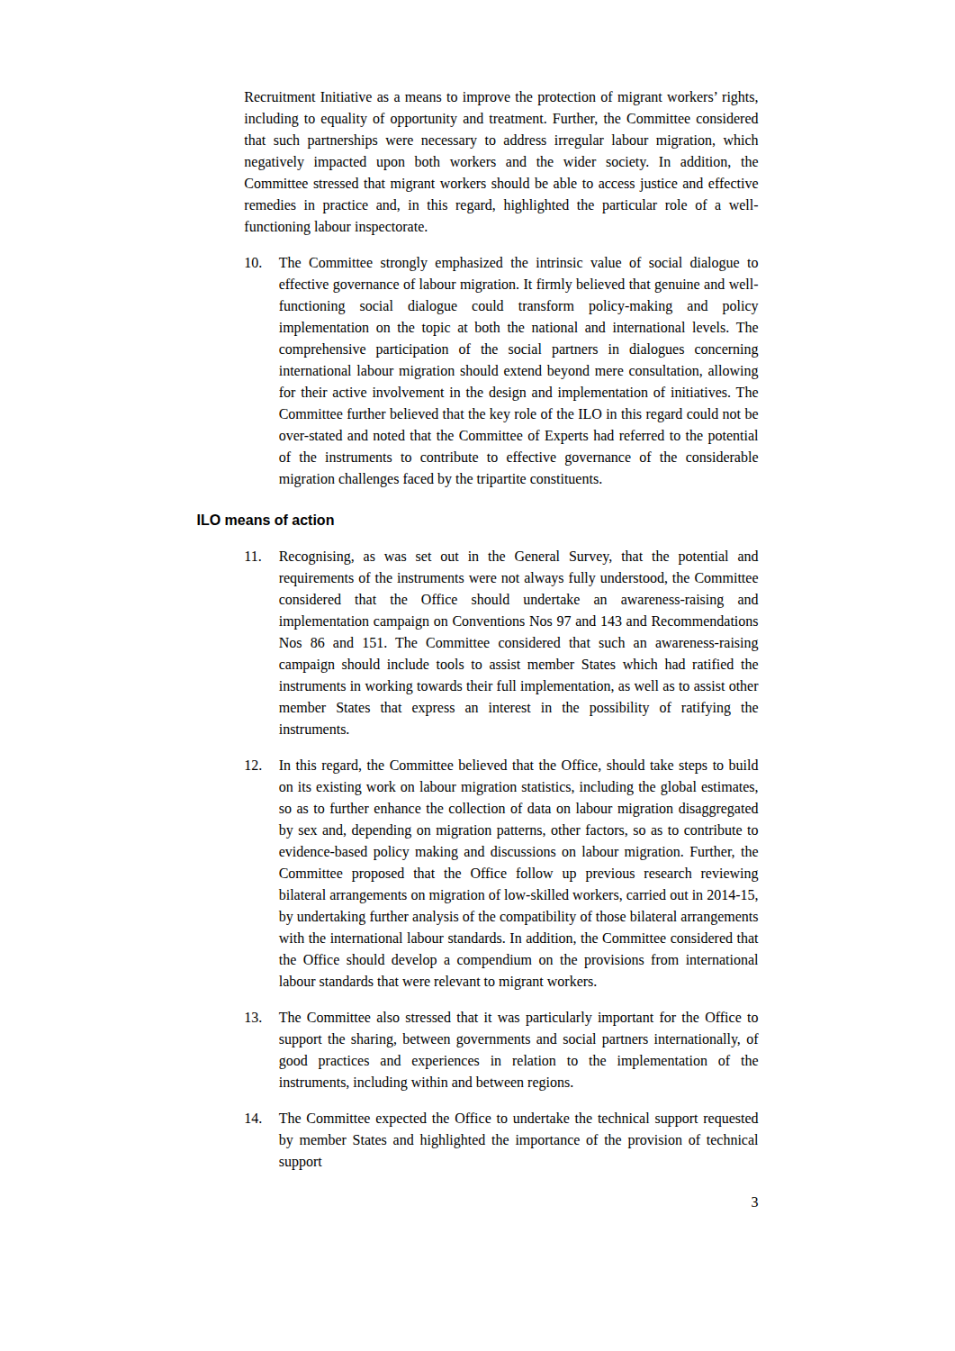Recruitment Initiative as a means to improve the protection of migrant workers’ rights, including to equality of opportunity and treatment. Further, the Committee considered that such partnerships were necessary to address irregular labour migration, which negatively impacted upon both workers and the wider society. In addition, the Committee stressed that migrant workers should be able to access justice and effective remedies in practice and, in this regard, highlighted the particular role of a well-functioning labour inspectorate.
The Committee strongly emphasized the intrinsic value of social dialogue to effective governance of labour migration. It firmly believed that genuine and well-functioning social dialogue could transform policy-making and policy implementation on the topic at both the national and international levels. The comprehensive participation of the social partners in dialogues concerning international labour migration should extend beyond mere consultation, allowing for their active involvement in the design and implementation of initiatives. The Committee further believed that the key role of the ILO in this regard could not be over-stated and noted that the Committee of Experts had referred to the potential of the instruments to contribute to effective governance of the considerable migration challenges faced by the tripartite constituents.
ILO means of action
Recognising, as was set out in the General Survey, that the potential and requirements of the instruments were not always fully understood, the Committee considered that the Office should undertake an awareness-raising and implementation campaign on Conventions Nos 97 and 143 and Recommendations Nos 86 and 151. The Committee considered that such an awareness-raising campaign should include tools to assist member States which had ratified the instruments in working towards their full implementation, as well as to assist other member States that express an interest in the possibility of ratifying the instruments.
In this regard, the Committee believed that the Office, should take steps to build on its existing work on labour migration statistics, including the global estimates, so as to further enhance the collection of data on labour migration disaggregated by sex and, depending on migration patterns, other factors, so as to contribute to evidence-based policy making and discussions on labour migration. Further, the Committee proposed that the Office follow up previous research reviewing bilateral arrangements on migration of low-skilled workers, carried out in 2014-15, by undertaking further analysis of the compatibility of those bilateral arrangements with the international labour standards. In addition, the Committee considered that the Office should develop a compendium on the provisions from international labour standards that were relevant to migrant workers.
The Committee also stressed that it was particularly important for the Office to support the sharing, between governments and social partners internationally, of good practices and experiences in relation to the implementation of the instruments, including within and between regions.
The Committee expected the Office to undertake the technical support requested by member States and highlighted the importance of the provision of technical support
3